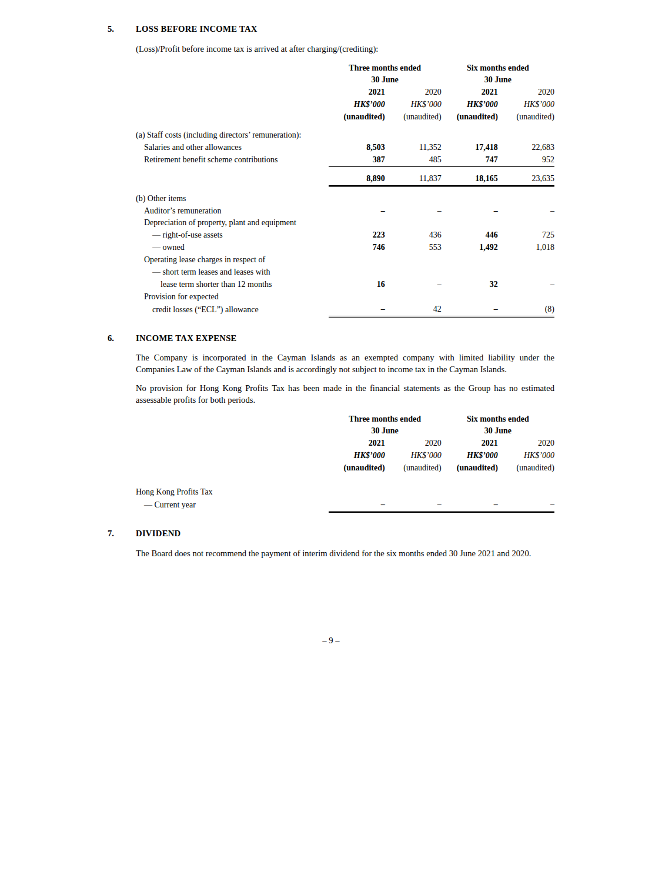5.
LOSS BEFORE INCOME TAX
(Loss)/Profit before income tax is arrived at after charging/(crediting):
| | Three months ended | Six months ended |
| | 30 June | 30 June |
| | 2021 | 2020 | 2021 | 2020 |
| | HK$’000 | HK$’000 | HK$’000 | HK$’000 |
| | (unaudited) | (unaudited) | (unaudited) | (unaudited) |
| (a) Staff costs (including directors’ remuneration): | | | | |
| Salaries and other allowances | 8,503 | 11,352 | 17,418 | 22,683 |
| Retirement benefit scheme contributions | 387 | 485 | 747 | 952 |
| | 8,890 | 11,837 | 18,165 | 23,635 |
| (b) Other items | | | | |
| Auditor’s remuneration | – | – | – | – |
| Depreciation of property, plant and equipment | | | | |
| — right-of-use assets | 223 | 436 | 446 | 725 |
| — owned | 746 | 553 | 1,492 | 1,018 |
| Operating lease charges in respect of | | | | |
| — short term leases and leases with | | | | |
| lease term shorter than 12 months | 16 | – | 32 | – |
| Provision for expected | | | | |
| credit losses (“ECL”) allowance | – | 42 | – | (8) |
6.
INCOME TAX EXPENSE
The Company is incorporated in the Cayman Islands as an exempted company with limited liability under the Companies Law of the Cayman Islands and is accordingly not subject to income tax in the Cayman Islands.
No provision for Hong Kong Profits Tax has been made in the financial statements as the Group has no estimated assessable profits for both periods.
| | Three months ended | Six months ended |
| | 30 June | 30 June |
| | 2021 | 2020 | 2021 | 2020 |
| | HK$’000 | HK$’000 | HK$’000 | HK$’000 |
| | (unaudited) | (unaudited) | (unaudited) | (unaudited) |
| Hong Kong Profits Tax | | | | |
| — Current year | – | – | – | – |
7.
DIVIDEND
The Board does not recommend the payment of interim dividend for the six months ended 30 June 2021 and 2020.
– 9 –